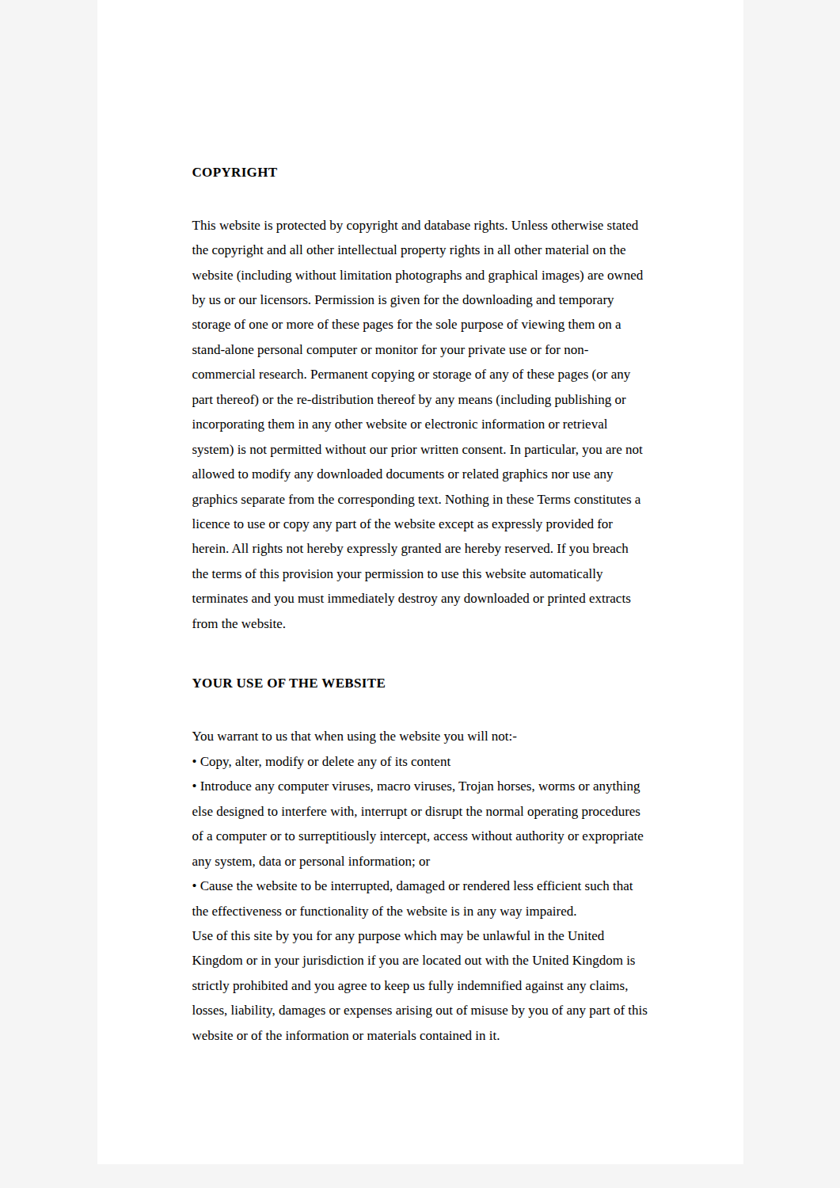COPYRIGHT
This website is protected by copyright and database rights. Unless otherwise stated the copyright and all other intellectual property rights in all other material on the website (including without limitation photographs and graphical images) are owned by us or our licensors. Permission is given for the downloading and temporary storage of one or more of these pages for the sole purpose of viewing them on a stand-alone personal computer or monitor for your private use or for non-commercial research. Permanent copying or storage of any of these pages (or any part thereof) or the re-distribution thereof by any means (including publishing or incorporating them in any other website or electronic information or retrieval system) is not permitted without our prior written consent. In particular, you are not allowed to modify any downloaded documents or related graphics nor use any graphics separate from the corresponding text. Nothing in these Terms constitutes a licence to use or copy any part of the website except as expressly provided for herein. All rights not hereby expressly granted are hereby reserved. If you breach the terms of this provision your permission to use this website automatically terminates and you must immediately destroy any downloaded or printed extracts from the website.
YOUR USE OF THE WEBSITE
You warrant to us that when using the website you will not:-
Copy, alter, modify or delete any of its content
Introduce any computer viruses, macro viruses, Trojan horses, worms or anything else designed to interfere with, interrupt or disrupt the normal operating procedures of a computer or to surreptitiously intercept, access without authority or expropriate any system, data or personal information; or
Cause the website to be interrupted, damaged or rendered less efficient such that the effectiveness or functionality of the website is in any way impaired.
Use of this site by you for any purpose which may be unlawful in the United Kingdom or in your jurisdiction if you are located out with the United Kingdom is strictly prohibited and you agree to keep us fully indemnified against any claims, losses, liability, damages or expenses arising out of misuse by you of any part of this website or of the information or materials contained in it.